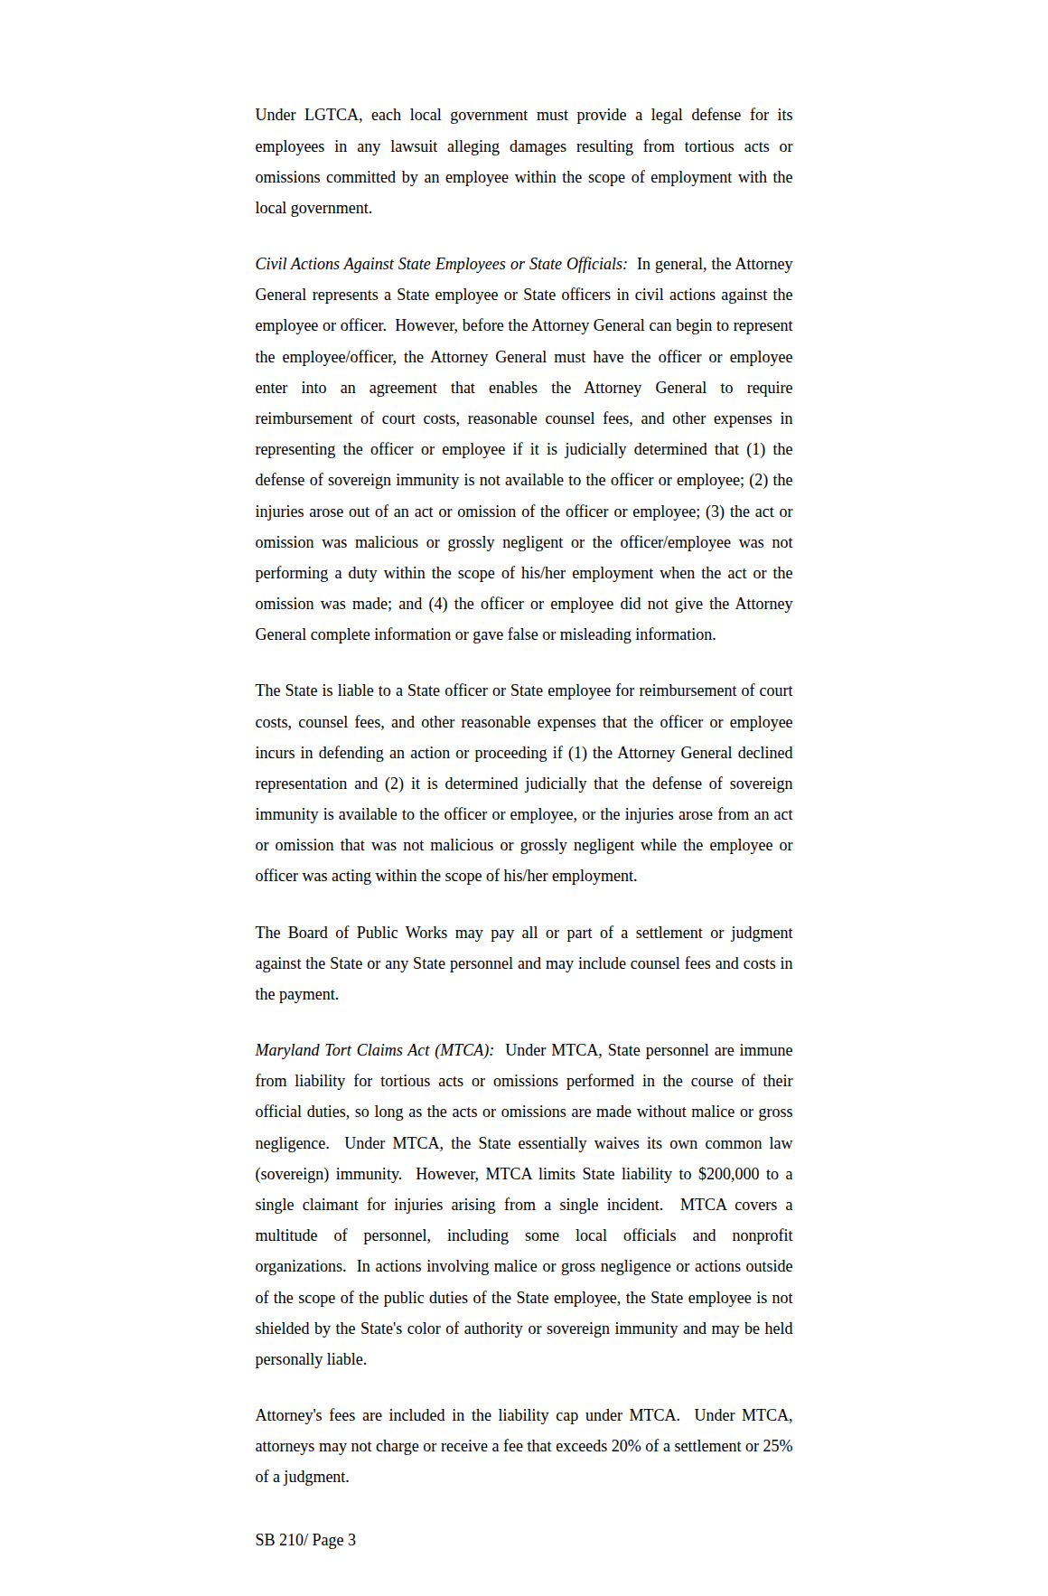Under LGTCA, each local government must provide a legal defense for its employees in any lawsuit alleging damages resulting from tortious acts or omissions committed by an employee within the scope of employment with the local government.
Civil Actions Against State Employees or State Officials: In general, the Attorney General represents a State employee or State officers in civil actions against the employee or officer. However, before the Attorney General can begin to represent the employee/officer, the Attorney General must have the officer or employee enter into an agreement that enables the Attorney General to require reimbursement of court costs, reasonable counsel fees, and other expenses in representing the officer or employee if it is judicially determined that (1) the defense of sovereign immunity is not available to the officer or employee; (2) the injuries arose out of an act or omission of the officer or employee; (3) the act or omission was malicious or grossly negligent or the officer/employee was not performing a duty within the scope of his/her employment when the act or the omission was made; and (4) the officer or employee did not give the Attorney General complete information or gave false or misleading information.
The State is liable to a State officer or State employee for reimbursement of court costs, counsel fees, and other reasonable expenses that the officer or employee incurs in defending an action or proceeding if (1) the Attorney General declined representation and (2) it is determined judicially that the defense of sovereign immunity is available to the officer or employee, or the injuries arose from an act or omission that was not malicious or grossly negligent while the employee or officer was acting within the scope of his/her employment.
The Board of Public Works may pay all or part of a settlement or judgment against the State or any State personnel and may include counsel fees and costs in the payment.
Maryland Tort Claims Act (MTCA): Under MTCA, State personnel are immune from liability for tortious acts or omissions performed in the course of their official duties, so long as the acts or omissions are made without malice or gross negligence. Under MTCA, the State essentially waives its own common law (sovereign) immunity. However, MTCA limits State liability to $200,000 to a single claimant for injuries arising from a single incident. MTCA covers a multitude of personnel, including some local officials and nonprofit organizations. In actions involving malice or gross negligence or actions outside of the scope of the public duties of the State employee, the State employee is not shielded by the State's color of authority or sovereign immunity and may be held personally liable.
Attorney's fees are included in the liability cap under MTCA. Under MTCA, attorneys may not charge or receive a fee that exceeds 20% of a settlement or 25% of a judgment.
SB 210/ Page 3